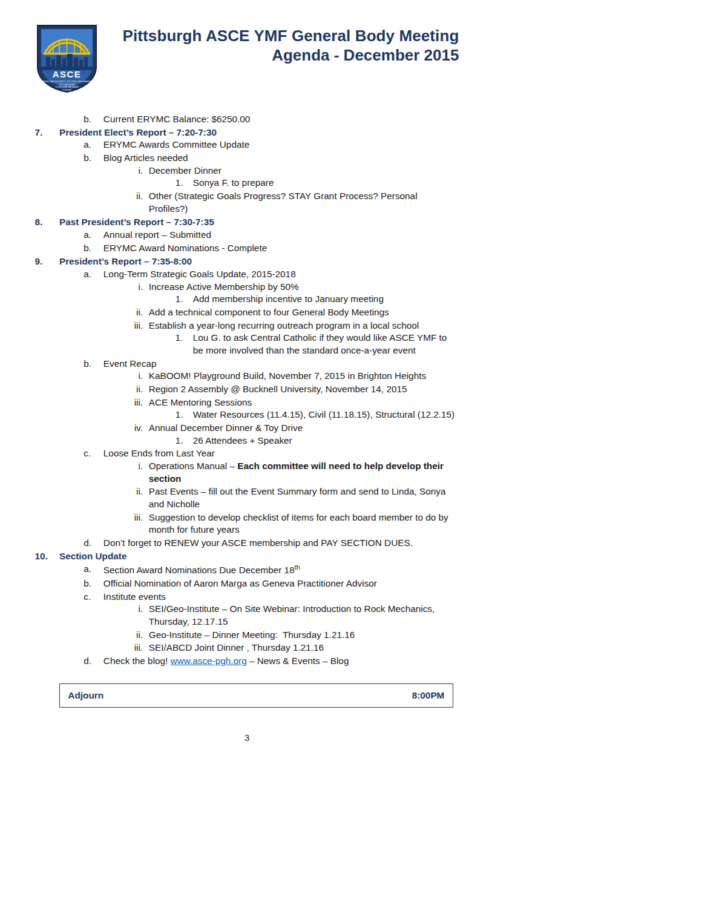ASCE AMERICAN SOCIETY OF CIVIL ENGINEERS PITTSBURGH YOUNGER MEMBER FORUM
Pittsburgh ASCE YMF General Body Meeting
Agenda - December 2015
b. Current ERYMC Balance: $6250.00
7. President Elect’s Report – 7:20-7:30
a. ERYMC Awards Committee Update
b. Blog Articles needed
i. December Dinner
1. Sonya F. to prepare
ii. Other (Strategic Goals Progress? STAY Grant Process? Personal Profiles?)
8. Past President’s Report – 7:30-7:35
a. Annual report – Submitted
b. ERYMC Award Nominations - Complete
9. President’s Report – 7:35-8:00
a. Long-Term Strategic Goals Update, 2015-2018
i. Increase Active Membership by 50%
1. Add membership incentive to January meeting
ii. Add a technical component to four General Body Meetings
iii. Establish a year-long recurring outreach program in a local school
1. Lou G. to ask Central Catholic if they would like ASCE YMF to be more involved than the standard once-a-year event
b. Event Recap
i. KaBOOM! Playground Build, November 7, 2015 in Brighton Heights
ii. Region 2 Assembly @ Bucknell University, November 14, 2015
iii. ACE Mentoring Sessions
1. Water Resources (11.4.15), Civil (11.18.15), Structural (12.2.15)
iv. Annual December Dinner & Toy Drive
1. 26 Attendees + Speaker
c. Loose Ends from Last Year
i. Operations Manual – Each committee will need to help develop their section
ii. Past Events – fill out the Event Summary form and send to Linda, Sonya and Nicholle
iii. Suggestion to develop checklist of items for each board member to do by month for future years
d. Don’t forget to RENEW your ASCE membership and PAY SECTION DUES.
10. Section Update
a. Section Award Nominations Due December 18th
b. Official Nomination of Aaron Marga as Geneva Practitioner Advisor
c. Institute events
i. SEI/Geo-Institute – On Site Webinar: Introduction to Rock Mechanics, Thursday, 12.17.15
ii. Geo-Institute – Dinner Meeting: Thursday 1.21.16
iii. SEI/ABCD Joint Dinner , Thursday 1.21.16
d. Check the blog! www.asce-pgh.org – News & Events – Blog
Adjourn 8:00PM
3